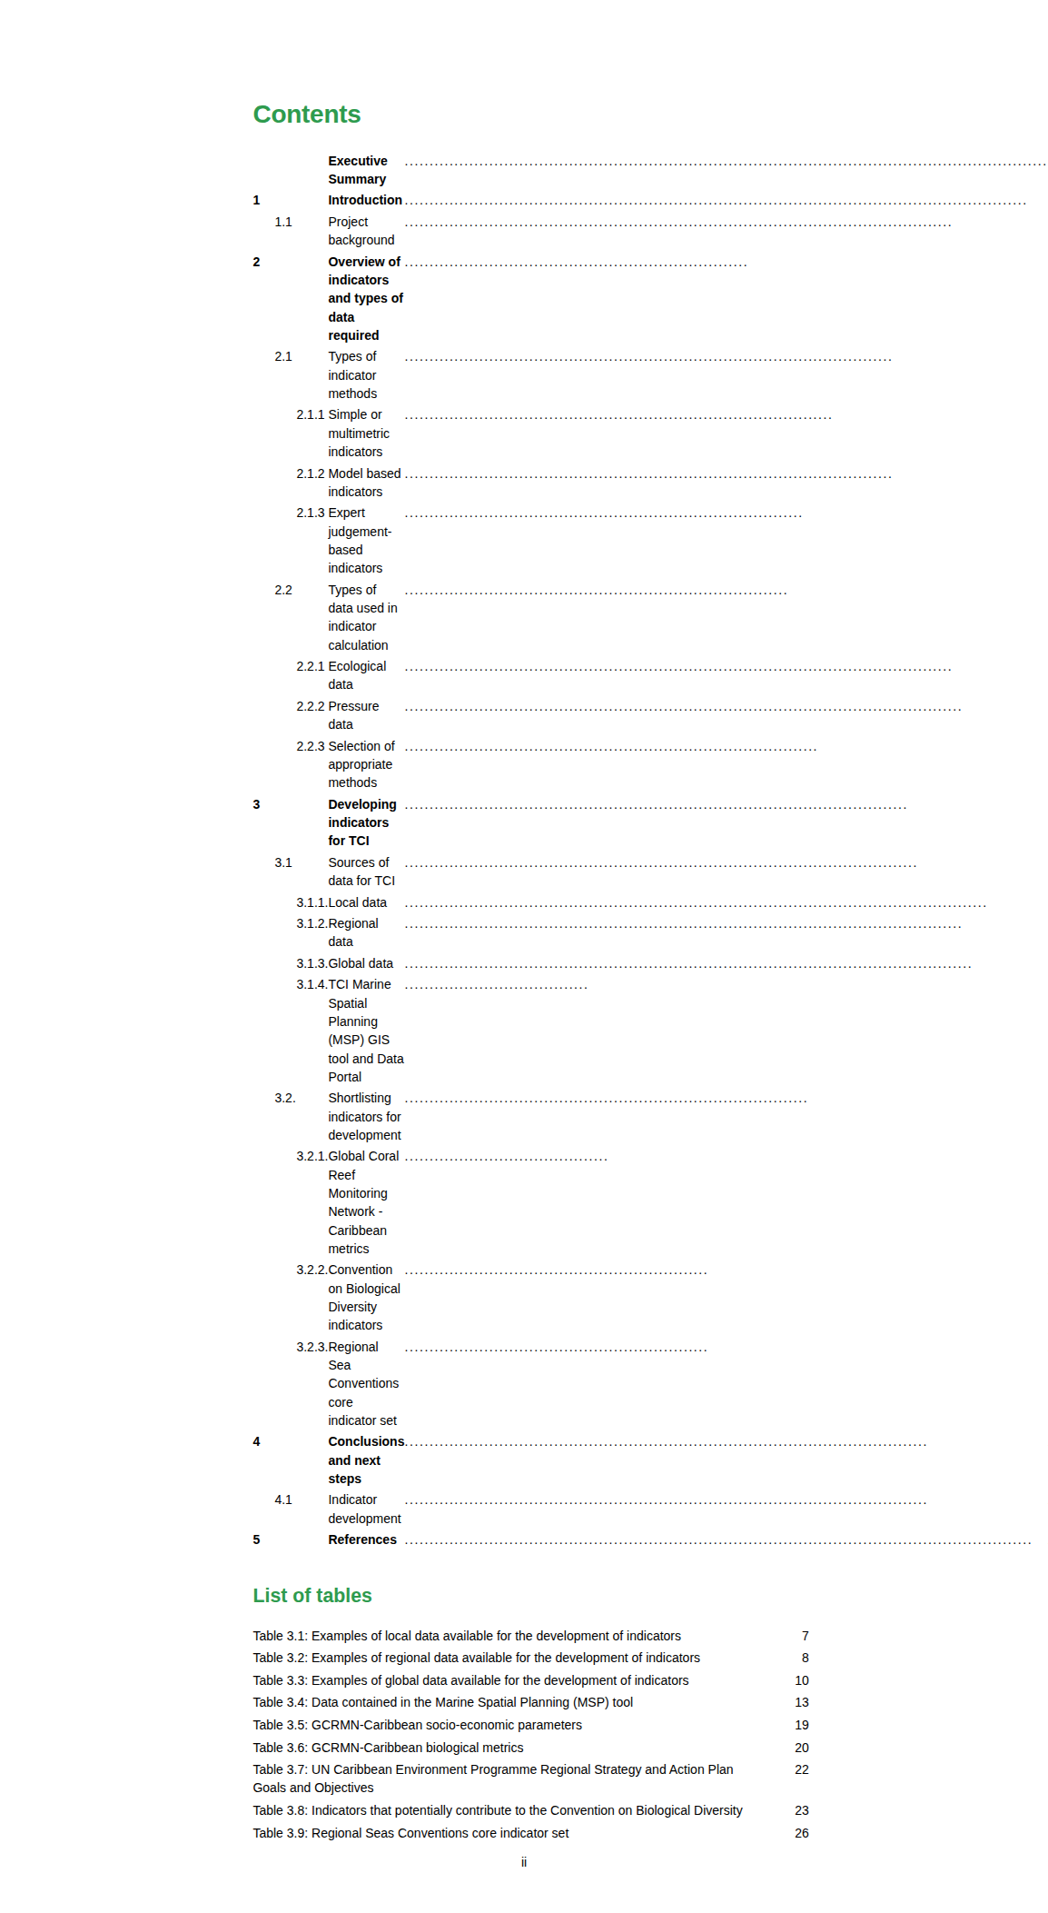Contents
| | Executive Summary | ................................................................................................................................. | i |
| 1 | Introduction | ............................................................................................................................. | 1 |
| 1.1 | Project background | .............................................................................................................. | 1 |
| 2 | Overview of indicators and types of data required | ..................................................................... | 2 |
| 2.1 | Types of indicator methods | .................................................................................................. | 2 |
| 2.1.1 | Simple or multimetric indicators | ...................................................................................... | 2 |
| 2.1.2 | Model based indicators | .................................................................................................. | 2 |
| 2.1.3 | Expert judgement-based indicators | ................................................................................ | 3 |
| 2.2 | Types of data used in indicator calculation | ............................................................................. | 3 |
| 2.2.1 | Ecological data | .............................................................................................................. | 3 |
| 2.2.2 | Pressure data | ................................................................................................................ | 4 |
| 2.2.3 | Selection of appropriate methods | ................................................................................... | 5 |
| 3 | Developing indicators for TCI | ..................................................................................................... | 6 |
| 3.1 | Sources of data for TCI | ....................................................................................................... | 6 |
| 3.1.1. | Local data | ..................................................................................................................... | 6 |
| 3.1.2. | Regional data | ................................................................................................................ | 8 |
| 3.1.3. | Global data | .................................................................................................................. | 10 |
| 3.1.4. | TCI Marine Spatial Planning (MSP) GIS tool and Data Portal | ..................................... | 13 |
| 3.2. | Shortlisting indicators for development | ................................................................................. | 18 |
| 3.2.1. | Global Coral Reef Monitoring Network - Caribbean metrics | ......................................... | 18 |
| 3.2.2. | Convention on Biological Diversity indicators | ............................................................. | 22 |
| 3.2.3. | Regional Sea Conventions core indicator set | ............................................................. | 25 |
| 4 | Conclusions and next steps | ......................................................................................................... | 28 |
| 4.1 | Indicator development | ......................................................................................................... | 28 |
| 5 | References | .............................................................................................................................. | 29 |
List of tables
| Table 3.1: Examples of local data available for the development of indicators | 7 |
| Table 3.2: Examples of regional data available for the development of indicators | 8 |
| Table 3.3: Examples of global data available for the development of indicators | 10 |
| Table 3.4: Data contained in the Marine Spatial Planning (MSP) tool | 13 |
| Table 3.5: GCRMN-Caribbean socio-economic parameters | 19 |
| Table 3.6: GCRMN-Caribbean biological metrics | 20 |
| Table 3.7: UN Caribbean Environment Programme Regional Strategy and Action Plan Goals and Objectives | 22 |
| Table 3.8: Indicators that potentially contribute to the Convention on Biological Diversity | 23 |
| Table 3.9: Regional Seas Conventions core indicator set | 26 |
ii